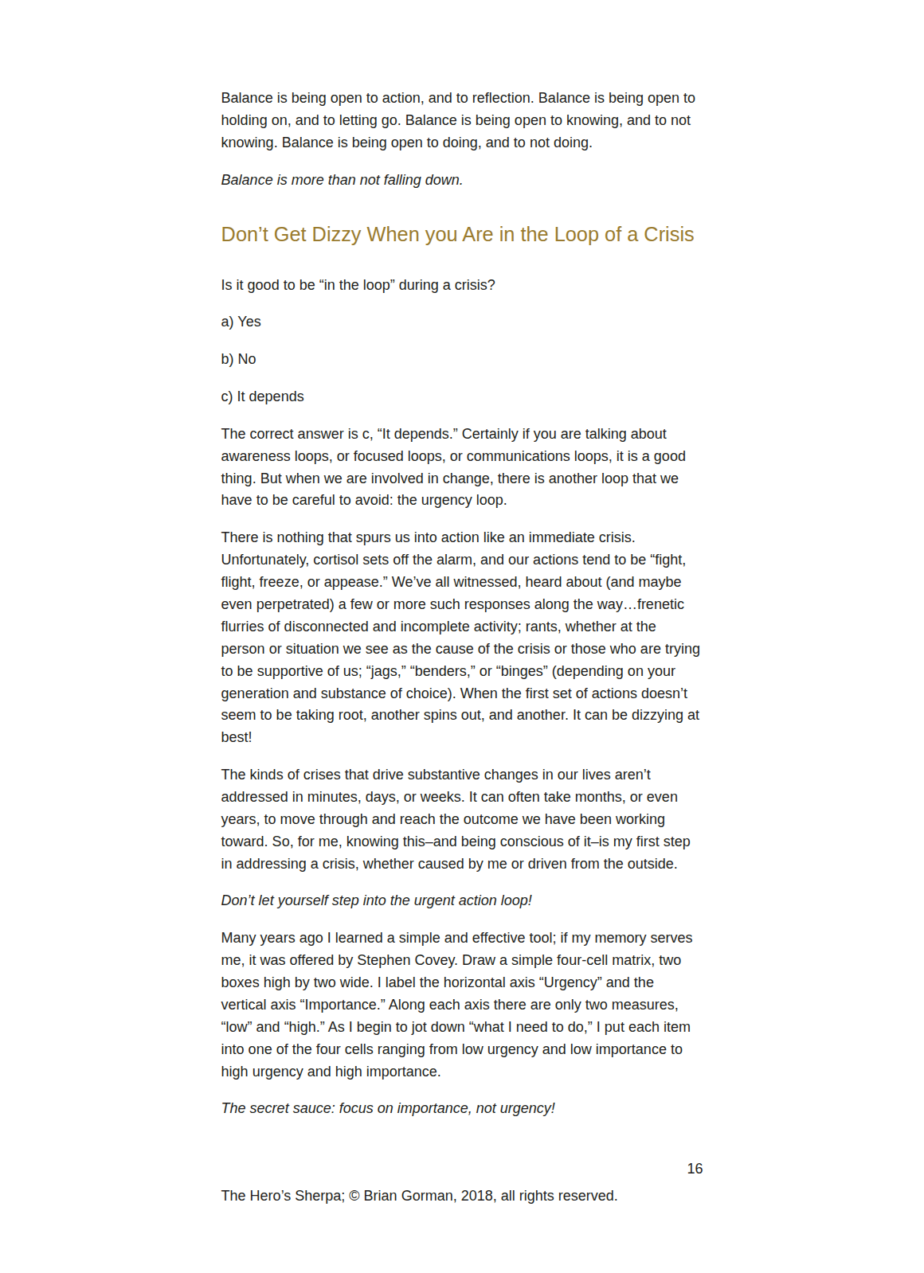Balance is being open to action, and to reflection. Balance is being open to holding on, and to letting go. Balance is being open to knowing, and to not knowing. Balance is being open to doing, and to not doing.
Balance is more than not falling down.
Don’t Get Dizzy When you Are in the Loop of a Crisis
Is it good to be “in the loop” during a crisis?
a) Yes
b) No
c) It depends
The correct answer is c, “It depends.” Certainly if you are talking about awareness loops, or focused loops, or communications loops, it is a good thing. But when we are involved in change, there is another loop that we have to be careful to avoid: the urgency loop.
There is nothing that spurs us into action like an immediate crisis. Unfortunately, cortisol sets off the alarm, and our actions tend to be “fight, flight, freeze, or appease.” We’ve all witnessed, heard about (and maybe even perpetrated) a few or more such responses along the way…frenetic flurries of disconnected and incomplete activity; rants, whether at the person or situation we see as the cause of the crisis or those who are trying to be supportive of us; “jags,” “benders,” or “binges” (depending on your generation and substance of choice). When the first set of actions doesn’t seem to be taking root, another spins out, and another. It can be dizzying at best!
The kinds of crises that drive substantive changes in our lives aren’t addressed in minutes, days, or weeks. It can often take months, or even years, to move through and reach the outcome we have been working toward. So, for me, knowing this–and being conscious of it–is my first step in addressing a crisis, whether caused by me or driven from the outside.
Don’t let yourself step into the urgent action loop!
Many years ago I learned a simple and effective tool; if my memory serves me, it was offered by Stephen Covey. Draw a simple four-cell matrix, two boxes high by two wide. I label the horizontal axis “Urgency” and the vertical axis “Importance.” Along each axis there are only two measures, “low” and “high.” As I begin to jot down “what I need to do,” I put each item into one of the four cells ranging from low urgency and low importance to high urgency and high importance.
The secret sauce: focus on importance, not urgency!
16
The Hero’s Sherpa; © Brian Gorman, 2018, all rights reserved.